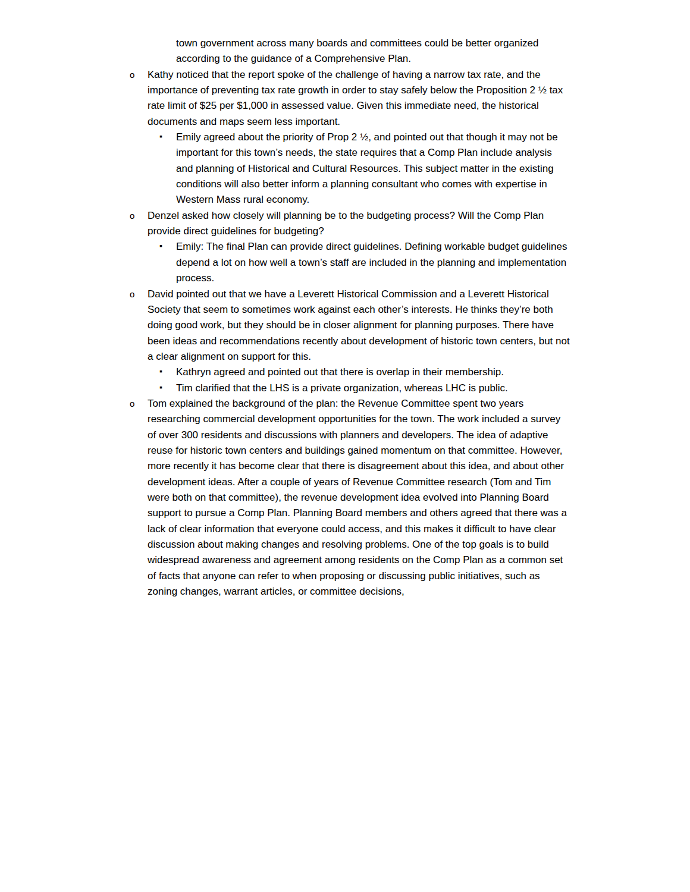town government across many boards and committees could be better organized according to the guidance of a Comprehensive Plan.
Kathy noticed that the report spoke of the challenge of having a narrow tax rate, and the importance of preventing tax rate growth in order to stay safely below the Proposition 2 ½ tax rate limit of $25 per $1,000 in assessed value. Given this immediate need, the historical documents and maps seem less important.
Emily agreed about the priority of Prop 2 ½, and pointed out that though it may not be important for this town’s needs, the state requires that a Comp Plan include analysis and planning of Historical and Cultural Resources. This subject matter in the existing conditions will also better inform a planning consultant who comes with expertise in Western Mass rural economy.
Denzel asked how closely will planning be to the budgeting process? Will the Comp Plan provide direct guidelines for budgeting?
Emily: The final Plan can provide direct guidelines. Defining workable budget guidelines depend a lot on how well a town’s staff are included in the planning and implementation process.
David pointed out that we have a Leverett Historical Commission and a Leverett Historical Society that seem to sometimes work against each other’s interests. He thinks they’re both doing good work, but they should be in closer alignment for planning purposes. There have been ideas and recommendations recently about development of historic town centers, but not a clear alignment on support for this.
Kathryn agreed and pointed out that there is overlap in their membership.
Tim clarified that the LHS is a private organization, whereas LHC is public.
Tom explained the background of the plan: the Revenue Committee spent two years researching commercial development opportunities for the town. The work included a survey of over 300 residents and discussions with planners and developers. The idea of adaptive reuse for historic town centers and buildings gained momentum on that committee. However, more recently it has become clear that there is disagreement about this idea, and about other development ideas. After a couple of years of Revenue Committee research (Tom and Tim were both on that committee), the revenue development idea evolved into Planning Board support to pursue a Comp Plan. Planning Board members and others agreed that there was a lack of clear information that everyone could access, and this makes it difficult to have clear discussion about making changes and resolving problems. One of the top goals is to build widespread awareness and agreement among residents on the Comp Plan as a common set of facts that anyone can refer to when proposing or discussing public initiatives, such as zoning changes, warrant articles, or committee decisions,